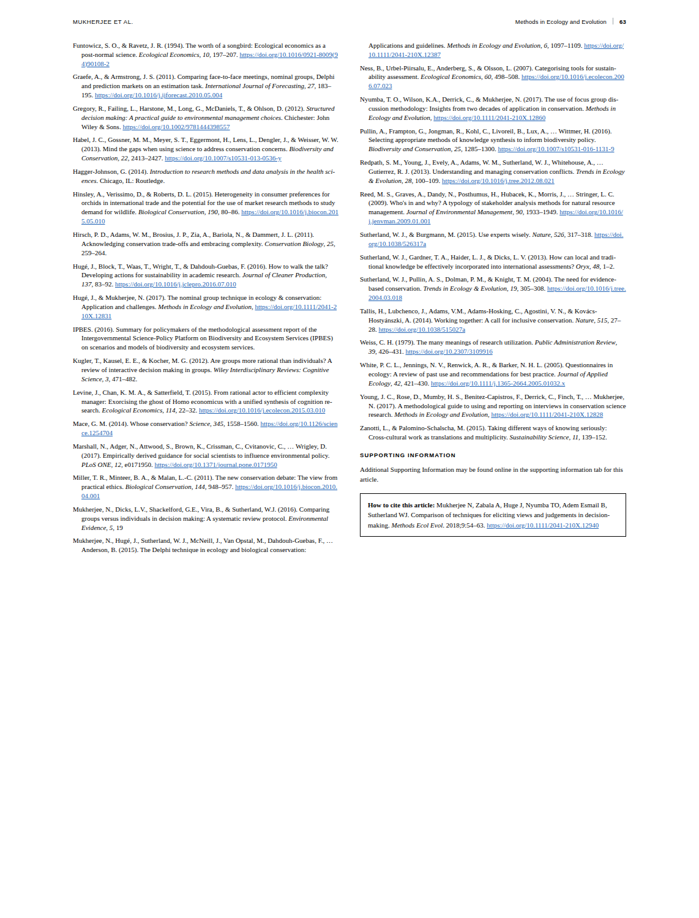Mukherjee et al.
Methods in Ecology and Evolution 63
Funtowicz, S. O., & Ravetz, J. R. (1994). The worth of a songbird: Ecological economics as a post-normal science. Ecological Economics, 10, 197–207. https://doi.org/10.1016/0921-8009(94)90108-2
Graefe, A., & Armstrong, J. S. (2011). Comparing face-to-face meetings, nominal groups, Delphi and prediction markets on an estimation task. International Journal of Forecasting, 27, 183–195. https://doi.org/10.1016/j.ijforecast.2010.05.004
Gregory, R., Failing, L., Harstone, M., Long, G., McDaniels, T., & Ohlson, D. (2012). Structured decision making: A practical guide to environmental management choices. Chichester: John Wiley & Sons. https://doi.org/10.1002/9781444398557
Habel, J. C., Gossner, M. M., Meyer, S. T., Eggermont, H., Lens, L., Dengler, J., & Weisser, W. W. (2013). Mind the gaps when using science to address conservation concerns. Biodiversity and Conservation, 22, 2413–2427. https://doi.org/10.1007/s10531-013-0536-y
Hagger-Johnson, G. (2014). Introduction to research methods and data analysis in the health sciences. Chicago, IL: Routledge.
Hinsley, A., Verissimo, D., & Roberts, D. L. (2015). Heterogeneity in consumer preferences for orchids in international trade and the potential for the use of market research methods to study demand for wildlife. Biological Conservation, 190, 80–86. https://doi.org/10.1016/j.biocon.2015.05.010
Hirsch, P. D., Adams, W. M., Brosius, J. P., Zia, A., Bariola, N., & Dammert, J. L. (2011). Acknowledging conservation trade-offs and embracing complexity. Conservation Biology, 25, 259–264.
Hugé, J., Block, T., Waas, T., Wright, T., & Dahdouh-Guebas, F. (2016). How to walk the talk? Developing actions for sustainability in academic research. Journal of Cleaner Production, 137, 83–92. https://doi.org/10.1016/j.jclepro.2016.07.010
Hugé, J., & Mukherjee, N. (2017). The nominal group technique in ecology & conservation: Application and challenges. Methods in Ecology and Evolution, https://doi.org/10.1111/2041-210X.12831
IPBES. (2016). Summary for policymakers of the methodological assessment report of the Intergovernmental Science-Policy Platform on Biodiversity and Ecosystem Services (IPBES) on scenarios and models of biodiversity and ecosystem services.
Kugler, T., Kausel, E. E., & Kocher, M. G. (2012). Are groups more rational than individuals? A review of interactive decision making in groups. Wiley Interdisciplinary Reviews: Cognitive Science, 3, 471–482.
Levine, J., Chan, K. M. A., & Satterfield, T. (2015). From rational actor to efficient complexity manager: Exorcising the ghost of Homo economicus with a unified synthesis of cognition research. Ecological Economics, 114, 22–32. https://doi.org/10.1016/j.ecolecon.2015.03.010
Mace, G. M. (2014). Whose conservation? Science, 345, 1558–1560. https://doi.org/10.1126/science.1254704
Marshall, N., Adger, N., Attwood, S., Brown, K., Crissman, C., Cvitanovic, C., … Wrigley, D. (2017). Empirically derived guidance for social scientists to influence environmental policy. PLoS ONE, 12, e0171950. https://doi.org/10.1371/journal.pone.0171950
Miller, T. R., Minteer, B. A., & Malan, L.-C. (2011). The new conservation debate: The view from practical ethics. Biological Conservation, 144, 948–957. https://doi.org/10.1016/j.biocon.2010.04.001
Mukherjee, N., Dicks, L.V., Shackelford, G.E., Vira, B., & Sutherland, W.J. (2016). Comparing groups versus individuals in decision making: A systematic review protocol. Environmental Evidence, 5, 19
Mukherjee, N., Hugé, J., Sutherland, W. J., McNeill, J., Van Opstal, M., Dahdouh-Guebas, F., … Anderson, B. (2015). The Delphi technique in ecology and biological conservation: Applications and guidelines. Methods in Ecology and Evolution, 6, 1097–1109. https://doi.org/10.1111/2041-210X.12387
Ness, B., Urbel-Piirsalu, E., Anderberg, S., & Olsson, L. (2007). Categorising tools for sustainability assessment. Ecological Economics, 60, 498–508. https://doi.org/10.1016/j.ecolecon.2006.07.023
Nyumba, T. O., Wilson, K.A., Derrick, C., & Mukherjee, N. (2017). The use of focus group discussion methodology: Insights from two decades of application in conservation. Methods in Ecology and Evolution, https://doi.org/10.1111/2041-210X.12860
Pullin, A., Frampton, G., Jongman, R., Kohl, C., Livoreil, B., Lux, A., … Wittmer, H. (2016). Selecting appropriate methods of knowledge synthesis to inform biodiversity policy. Biodiversity and Conservation, 25, 1285–1300. https://doi.org/10.1007/s10531-016-1131-9
Redpath, S. M., Young, J., Evely, A., Adams, W. M., Sutherland, W. J., Whitehouse, A., … Gutierrez, R. J. (2013). Understanding and managing conservation conflicts. Trends in Ecology & Evolution, 28, 100–109. https://doi.org/10.1016/j.tree.2012.08.021
Reed, M. S., Graves, A., Dandy, N., Posthumus, H., Hubacek, K., Morris, J., … Stringer, L. C. (2009). Who's in and why? A typology of stakeholder analysis methods for natural resource management. Journal of Environmental Management, 90, 1933–1949. https://doi.org/10.1016/j.jenvman.2009.01.001
Sutherland, W. J., & Burgmann, M. (2015). Use experts wisely. Nature, 526, 317–318. https://doi.org/10.1038/526317a
Sutherland, W. J., Gardner, T. A., Haider, L. J., & Dicks, L. V. (2013). How can local and traditional knowledge be effectively incorporated into international assessments? Oryx, 48, 1–2.
Sutherland, W. J., Pullin, A. S., Dolman, P. M., & Knight, T. M. (2004). The need for evidence-based conservation. Trends in Ecology & Evolution, 19, 305–308. https://doi.org/10.1016/j.tree.2004.03.018
Tallis, H., Lubchenco, J., Adams, V.M., Adams-Hosking, C., Agostini, V. N., & Kovács-Hostyánszki, A. (2014). Working together: A call for inclusive conservation. Nature, 515, 27–28. https://doi.org/10.1038/515027a
Weiss, C. H. (1979). The many meanings of research utilization. Public Administration Review, 39, 426–431. https://doi.org/10.2307/3109916
White, P. C. L., Jennings, N. V., Renwick, A. R., & Barker, N. H. L. (2005). Questionnaires in ecology: A review of past use and recommendations for best practice. Journal of Applied Ecology, 42, 421–430. https://doi.org/10.1111/j.1365-2664.2005.01032.x
Young, J. C., Rose, D., Mumby, H. S., Benitez-Capistros, F., Derrick, C., Finch, T., … Mukherjee, N. (2017). A methodological guide to using and reporting on interviews in conservation science research. Methods in Ecology and Evolution, https://doi.org/10.1111/2041-210X.12828
Zanotti, L., & Palomino-Schalscha, M. (2015). Taking different ways of knowing seriously: Cross-cultural work as translations and multiplicity. Sustainability Science, 11, 139–152.
Supporting Information
Additional Supporting Information may be found online in the supporting information tab for this article.
How to cite this article: Mukherjee N, Zabala A, Huge J, Nyumba TO, Adem Esmail B, Sutherland WJ. Comparison of techniques for eliciting views and judgements in decision-making. Methods Ecol Evol. 2018;9:54–63. https://doi.org/10.1111/2041-210X.12940